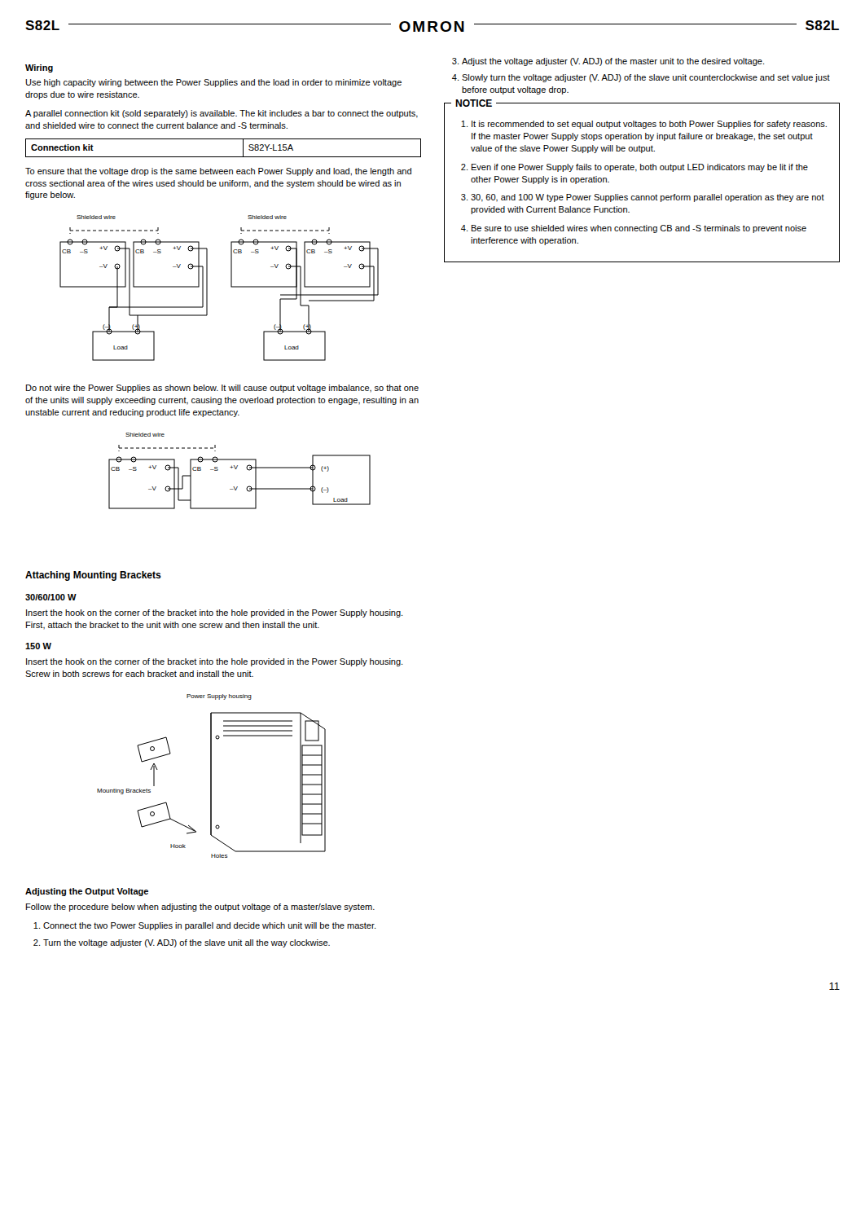S82L OMRON S82L
Wiring
Use high capacity wiring between the Power Supplies and the load in order to minimize voltage drops due to wire resistance.
A parallel connection kit (sold separately) is available. The kit includes a bar to connect the outputs, and shielded wire to connect the current balance and -S terminals.
| Connection kit | S82Y-L15A |
To ensure that the voltage drop is the same between each Power Supply and load, the length and cross sectional area of the wires used should be uniform, and the system should be wired as in figure below.
Shielded wire CB –S +V –V CB –S +V –V (–) (+) Load Shielded wire CB –S +V –V CB –S +V –V (–) (+) Load
Do not wire the Power Supplies as shown below. It will cause output voltage imbalance, so that one of the units will supply exceeding current, causing the overload protection to engage, resulting in an unstable current and reducing product life expectancy.
Shielded wire CB –S +V –V CB –S +V –V (+) (–) Load
Attaching Mounting Brackets
30/60/100 W
Insert the hook on the corner of the bracket into the hole provided in the Power Supply housing. First, attach the bracket to the unit with one screw and then install the unit.
150 W
Insert the hook on the corner of the bracket into the hole provided in the Power Supply housing. Screw in both screws for each bracket and install the unit.
Power Supply housing Mounting Brackets Hook Holes
Adjusting the Output Voltage
Follow the procedure below when adjusting the output voltage of a master/slave system.
Connect the two Power Supplies in parallel and decide which unit will be the master.
Turn the voltage adjuster (V. ADJ) of the slave unit all the way clockwise.
Adjust the voltage adjuster (V. ADJ) of the master unit to the desired voltage.
Slowly turn the voltage adjuster (V. ADJ) of the slave unit counterclockwise and set value just before output voltage drop.
NOTICE
It is recommended to set equal output voltages to both Power Supplies for safety reasons. If the master Power Supply stops operation by input failure or breakage, the set output value of the slave Power Supply will be output.
Even if one Power Supply fails to operate, both output LED indicators may be lit if the other Power Supply is in operation.
30, 60, and 100 W type Power Supplies cannot perform parallel operation as they are not provided with Current Balance Function.
Be sure to use shielded wires when connecting CB and -S terminals to prevent noise interference with operation.
11